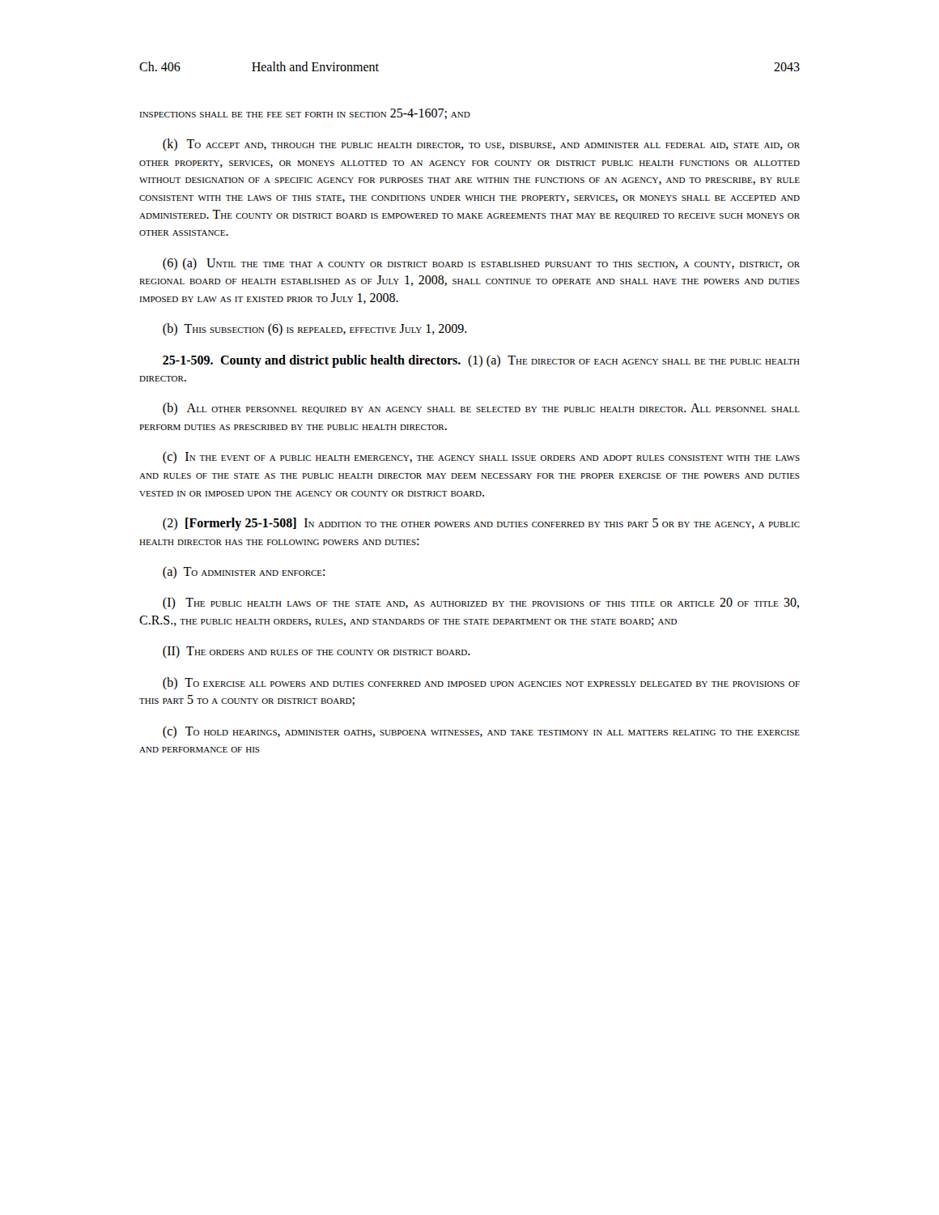Ch. 406 Health and Environment 2043
inspections shall be the fee set forth in section 25-4-1607; and
(k) To accept and, through the public health director, to use, disburse, and administer all federal aid, state aid, or other property, services, or moneys allotted to an agency for county or district public health functions or allotted without designation of a specific agency for purposes that are within the functions of an agency, and to prescribe, by rule consistent with the laws of this state, the conditions under which the property, services, or moneys shall be accepted and administered. The county or district board is empowered to make agreements that may be required to receive such moneys or other assistance.
(6) (a) Until the time that a county or district board is established pursuant to this section, a county, district, or regional board of health established as of July 1, 2008, shall continue to operate and shall have the powers and duties imposed by law as it existed prior to July 1, 2008.
(b) This subsection (6) is repealed, effective July 1, 2009.
25-1-509. County and district public health directors. (1) (a) The director of each agency shall be the public health director.
(b) All other personnel required by an agency shall be selected by the public health director. All personnel shall perform duties as prescribed by the public health director.
(c) In the event of a public health emergency, the agency shall issue orders and adopt rules consistent with the laws and rules of the state as the public health director may deem necessary for the proper exercise of the powers and duties vested in or imposed upon the agency or county or district board.
(2) [Formerly 25-1-508] In addition to the other powers and duties conferred by this part 5 or by the agency, a public health director has the following powers and duties:
(a) To administer and enforce:
(I) The public health laws of the state and, as authorized by the provisions of this title or article 20 of title 30, C.R.S., the public health orders, rules, and standards of the state department or the state board; and
(II) The orders and rules of the county or district board.
(b) To exercise all powers and duties conferred and imposed upon agencies not expressly delegated by the provisions of this part 5 to a county or district board;
(c) To hold hearings, administer oaths, subpoena witnesses, and take testimony in all matters relating to the exercise and performance of his